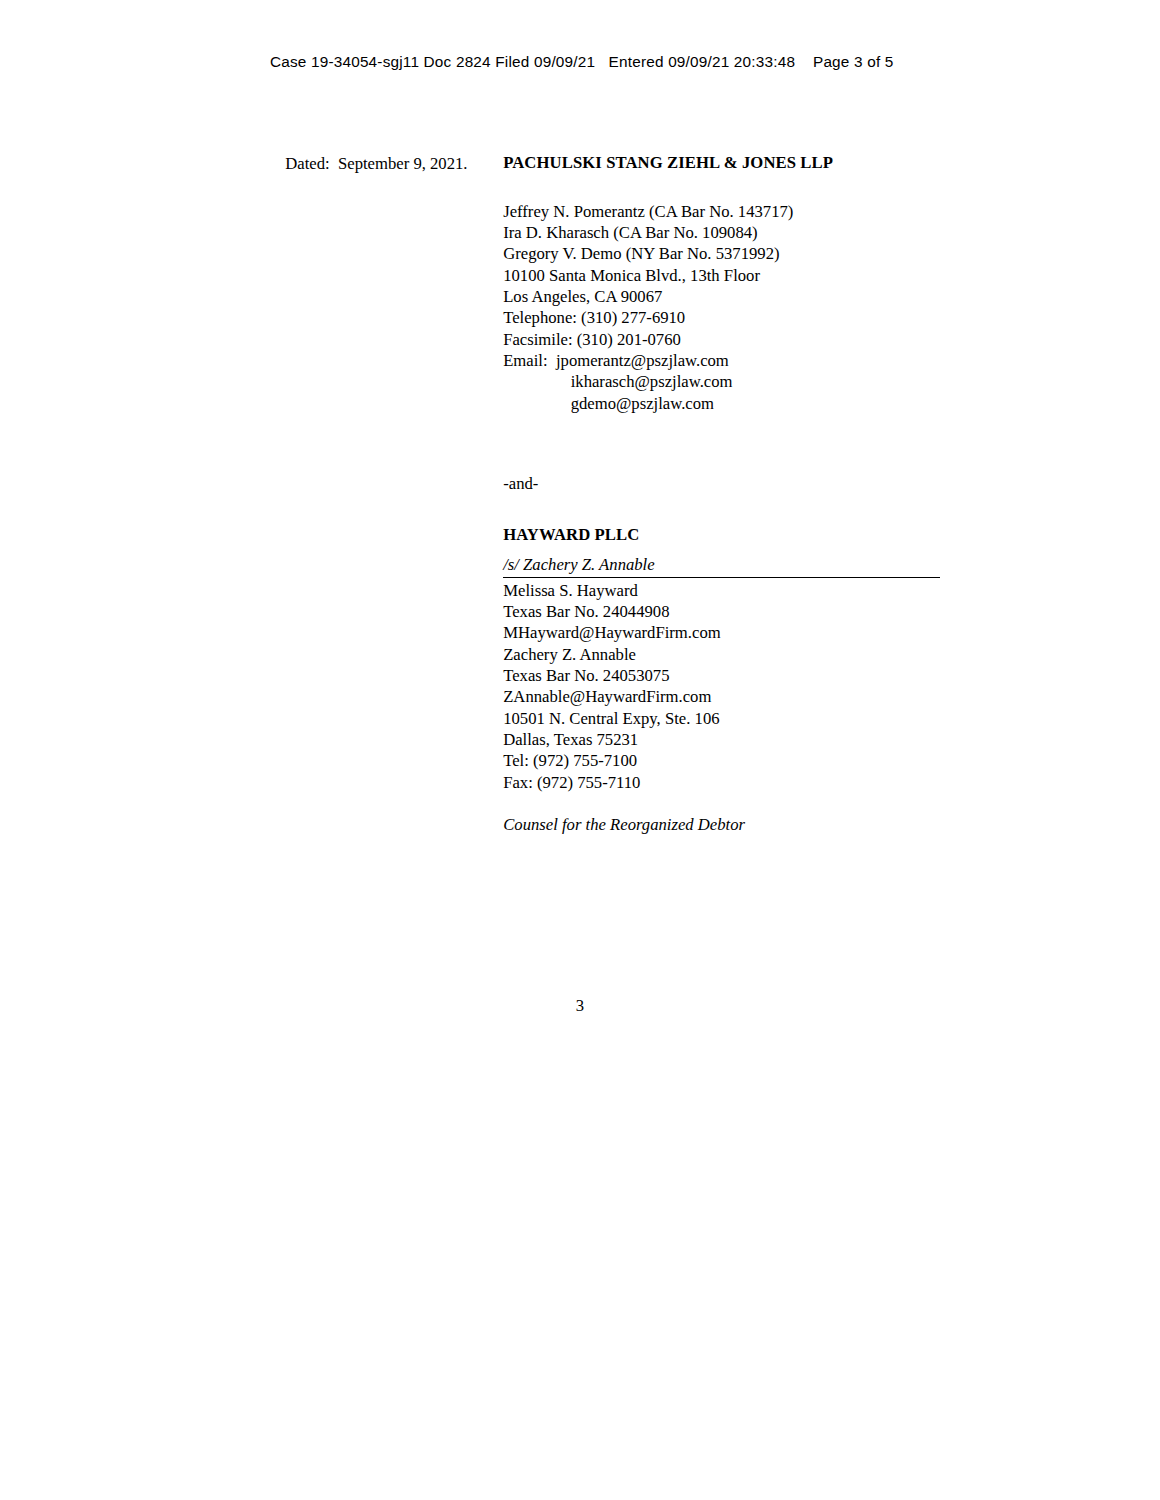Case 19-34054-sgj11 Doc 2824 Filed 09/09/21 Entered 09/09/21 20:33:48 Page 3 of 5
Dated: September 9, 2021.
PACHULSKI STANG ZIEHL & JONES LLP
Jeffrey N. Pomerantz (CA Bar No. 143717)
Ira D. Kharasch (CA Bar No. 109084)
Gregory V. Demo (NY Bar No. 5371992)
10100 Santa Monica Blvd., 13th Floor
Los Angeles, CA 90067
Telephone: (310) 277-6910
Facsimile: (310) 201-0760
Email: jpomerantz@pszjlaw.com
ikharasch@pszjlaw.com
gdemo@pszjlaw.com
-and-
HAYWARD PLLC
/s/ Zachery Z. Annable
Melissa S. Hayward
Texas Bar No. 24044908
MHayward@HaywardFirm.com
Zachery Z. Annable
Texas Bar No. 24053075
ZAnnable@HaywardFirm.com
10501 N. Central Expy, Ste. 106
Dallas, Texas 75231
Tel: (972) 755-7100
Fax: (972) 755-7110
Counsel for the Reorganized Debtor
3